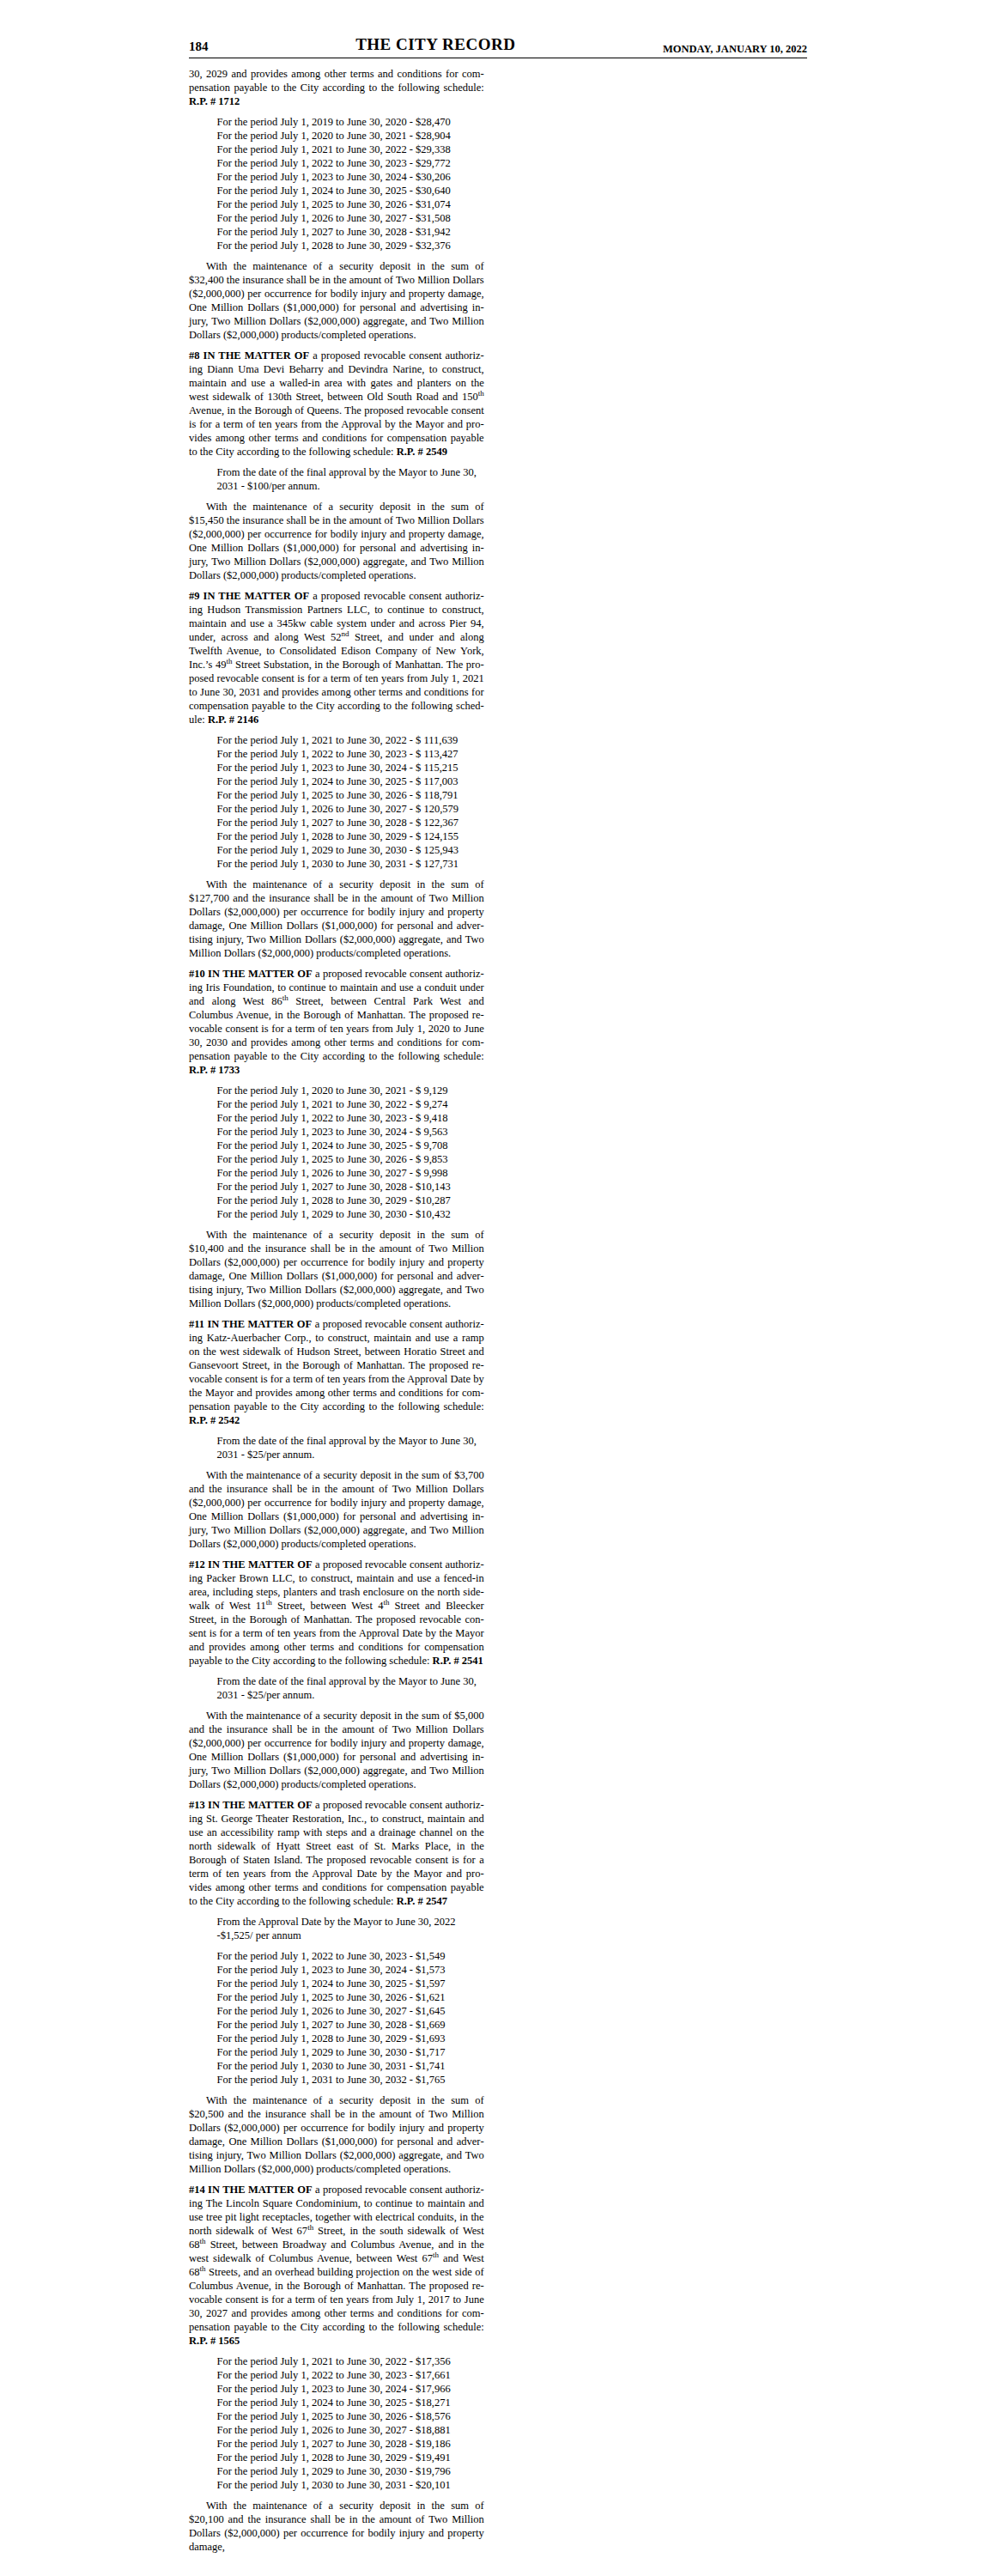184
THE CITY RECORD
MONDAY, JANUARY 10, 2022
30, 2029 and provides among other terms and conditions for compensation payable to the City according to the following schedule: R.P. # 1712
For the period July 1, 2019 to June 30, 2020 - $28,470
For the period July 1, 2020 to June 30, 2021 - $28,904
For the period July 1, 2021 to June 30, 2022 - $29,338
For the period July 1, 2022 to June 30, 2023 - $29,772
For the period July 1, 2023 to June 30, 2024 - $30,206
For the period July 1, 2024 to June 30, 2025 - $30,640
For the period July 1, 2025 to June 30, 2026 - $31,074
For the period July 1, 2026 to June 30, 2027 - $31,508
For the period July 1, 2027 to June 30, 2028 - $31,942
For the period July 1, 2028 to June 30, 2029 - $32,376
With the maintenance of a security deposit in the sum of $32,400 the insurance shall be in the amount of Two Million Dollars ($2,000,000) per occurrence for bodily injury and property damage, One Million Dollars ($1,000,000) for personal and advertising injury, Two Million Dollars ($2,000,000) aggregate, and Two Million Dollars ($2,000,000) products/completed operations.
#8 IN THE MATTER OF a proposed revocable consent authorizing Diann Uma Devi Beharry and Devindra Narine, to construct, maintain and use a walled-in area with gates and planters on the west sidewalk of 130th Street, between Old South Road and 150th Avenue, in the Borough of Queens. The proposed revocable consent is for a term of ten years from the Approval by the Mayor and provides among other terms and conditions for compensation payable to the City according to the following schedule: R.P. # 2549
From the date of the final approval by the Mayor to June 30, 2031 - $100/per annum.
With the maintenance of a security deposit in the sum of $15,450 the insurance shall be in the amount of Two Million Dollars ($2,000,000) per occurrence for bodily injury and property damage, One Million Dollars ($1,000,000) for personal and advertising injury, Two Million Dollars ($2,000,000) aggregate, and Two Million Dollars ($2,000,000) products/completed operations.
#9 IN THE MATTER OF a proposed revocable consent authorizing Hudson Transmission Partners LLC, to continue to construct, maintain and use a 345kw cable system under and across Pier 94, under, across and along West 52nd Street, and under and along Twelfth Avenue, to Consolidated Edison Company of New York, Inc.’s 49th Street Substation, in the Borough of Manhattan. The proposed revocable consent is for a term of ten years from July 1, 2021 to June 30, 2031 and provides among other terms and conditions for compensation payable to the City according to the following schedule: R.P. # 2146
For the period July 1, 2021 to June 30, 2022 - $ 111,639
For the period July 1, 2022 to June 30, 2023 - $ 113,427
For the period July 1, 2023 to June 30, 2024 - $ 115,215
For the period July 1, 2024 to June 30, 2025 - $ 117,003
For the period July 1, 2025 to June 30, 2026 - $ 118,791
For the period July 1, 2026 to June 30, 2027 - $ 120,579
For the period July 1, 2027 to June 30, 2028 - $ 122,367
For the period July 1, 2028 to June 30, 2029 - $ 124,155
For the period July 1, 2029 to June 30, 2030 - $ 125,943
For the period July 1, 2030 to June 30, 2031 - $ 127,731
With the maintenance of a security deposit in the sum of $127,700 and the insurance shall be in the amount of Two Million Dollars ($2,000,000) per occurrence for bodily injury and property damage, One Million Dollars ($1,000,000) for personal and advertising injury, Two Million Dollars ($2,000,000) aggregate, and Two Million Dollars ($2,000,000) products/completed operations.
#10 IN THE MATTER OF a proposed revocable consent authorizing Iris Foundation, to continue to maintain and use a conduit under and along West 86th Street, between Central Park West and Columbus Avenue, in the Borough of Manhattan. The proposed revocable consent is for a term of ten years from July 1, 2020 to June 30, 2030 and provides among other terms and conditions for compensation payable to the City according to the following schedule: R.P. # 1733
For the period July 1, 2020 to June 30, 2021 - $ 9,129
For the period July 1, 2021 to June 30, 2022 - $ 9,274
For the period July 1, 2022 to June 30, 2023 - $ 9,418
For the period July 1, 2023 to June 30, 2024 - $ 9,563
For the period July 1, 2024 to June 30, 2025 - $ 9,708
For the period July 1, 2025 to June 30, 2026 - $ 9,853
For the period July 1, 2026 to June 30, 2027 - $ 9,998
For the period July 1, 2027 to June 30, 2028 - $10,143
For the period July 1, 2028 to June 30, 2029 - $10,287
For the period July 1, 2029 to June 30, 2030 - $10,432
With the maintenance of a security deposit in the sum of $10,400 and the insurance shall be in the amount of Two Million Dollars ($2,000,000) per occurrence for bodily injury and property damage, One Million Dollars ($1,000,000) for personal and advertising injury, Two Million Dollars ($2,000,000) aggregate, and Two Million Dollars ($2,000,000) products/completed operations.
#11 IN THE MATTER OF a proposed revocable consent authorizing Katz-Auerbacher Corp., to construct, maintain and use a ramp on the west sidewalk of Hudson Street, between Horatio Street and Gansevoort Street, in the Borough of Manhattan. The proposed revocable consent is for a term of ten years from the Approval Date by the Mayor and provides among other terms and conditions for compensation payable to the City according to the following schedule: R.P. # 2542
From the date of the final approval by the Mayor to June 30, 2031 - $25/per annum.
With the maintenance of a security deposit in the sum of $3,700 and the insurance shall be in the amount of Two Million Dollars ($2,000,000) per occurrence for bodily injury and property damage, One Million Dollars ($1,000,000) for personal and advertising injury, Two Million Dollars ($2,000,000) aggregate, and Two Million Dollars ($2,000,000) products/completed operations.
#12 IN THE MATTER OF a proposed revocable consent authorizing Packer Brown LLC, to construct, maintain and use a fenced-in area, including steps, planters and trash enclosure on the north sidewalk of West 11th Street, between West 4th Street and Bleecker Street, in the Borough of Manhattan. The proposed revocable consent is for a term of ten years from the Approval Date by the Mayor and provides among other terms and conditions for compensation payable to the City according to the following schedule: R.P. # 2541
From the date of the final approval by the Mayor to June 30, 2031 - $25/per annum.
With the maintenance of a security deposit in the sum of $5,000 and the insurance shall be in the amount of Two Million Dollars ($2,000,000) per occurrence for bodily injury and property damage, One Million Dollars ($1,000,000) for personal and advertising injury, Two Million Dollars ($2,000,000) aggregate, and Two Million Dollars ($2,000,000) products/completed operations.
#13 IN THE MATTER OF a proposed revocable consent authorizing St. George Theater Restoration, Inc., to construct, maintain and use an accessibility ramp with steps and a drainage channel on the north sidewalk of Hyatt Street east of St. Marks Place, in the Borough of Staten Island. The proposed revocable consent is for a term of ten years from the Approval Date by the Mayor and provides among other terms and conditions for compensation payable to the City according to the following schedule: R.P. # 2547
From the Approval Date by the Mayor to June 30, 2022 -$1,525/ per annum
For the period July 1, 2022 to June 30, 2023 - $1,549
For the period July 1, 2023 to June 30, 2024 - $1,573
For the period July 1, 2024 to June 30, 2025 - $1,597
For the period July 1, 2025 to June 30, 2026 - $1,621
For the period July 1, 2026 to June 30, 2027 - $1,645
For the period July 1, 2027 to June 30, 2028 - $1,669
For the period July 1, 2028 to June 30, 2029 - $1,693
For the period July 1, 2029 to June 30, 2030 - $1,717
For the period July 1, 2030 to June 30, 2031 - $1,741
For the period July 1, 2031 to June 30, 2032 - $1,765
With the maintenance of a security deposit in the sum of $20,500 and the insurance shall be in the amount of Two Million Dollars ($2,000,000) per occurrence for bodily injury and property damage, One Million Dollars ($1,000,000) for personal and advertising injury, Two Million Dollars ($2,000,000) aggregate, and Two Million Dollars ($2,000,000) products/completed operations.
#14 IN THE MATTER OF a proposed revocable consent authorizing The Lincoln Square Condominium, to continue to maintain and use tree pit light receptacles, together with electrical conduits, in the north sidewalk of West 67th Street, in the south sidewalk of West 68th Street, between Broadway and Columbus Avenue, and in the west sidewalk of Columbus Avenue, between West 67th and West 68th Streets, and an overhead building projection on the west side of Columbus Avenue, in the Borough of Manhattan. The proposed revocable consent is for a term of ten years from July 1, 2017 to June 30, 2027 and provides among other terms and conditions for compensation payable to the City according to the following schedule: R.P. # 1565
For the period July 1, 2021 to June 30, 2022 - $17,356
For the period July 1, 2022 to June 30, 2023 - $17,661
For the period July 1, 2023 to June 30, 2024 - $17,966
For the period July 1, 2024 to June 30, 2025 - $18,271
For the period July 1, 2025 to June 30, 2026 - $18,576
For the period July 1, 2026 to June 30, 2027 - $18,881
For the period July 1, 2027 to June 30, 2028 - $19,186
For the period July 1, 2028 to June 30, 2029 - $19,491
For the period July 1, 2029 to June 30, 2030 - $19,796
For the period July 1, 2030 to June 30, 2031 - $20,101
With the maintenance of a security deposit in the sum of $20,100 and the insurance shall be in the amount of Two Million Dollars ($2,000,000) per occurrence for bodily injury and property damage,